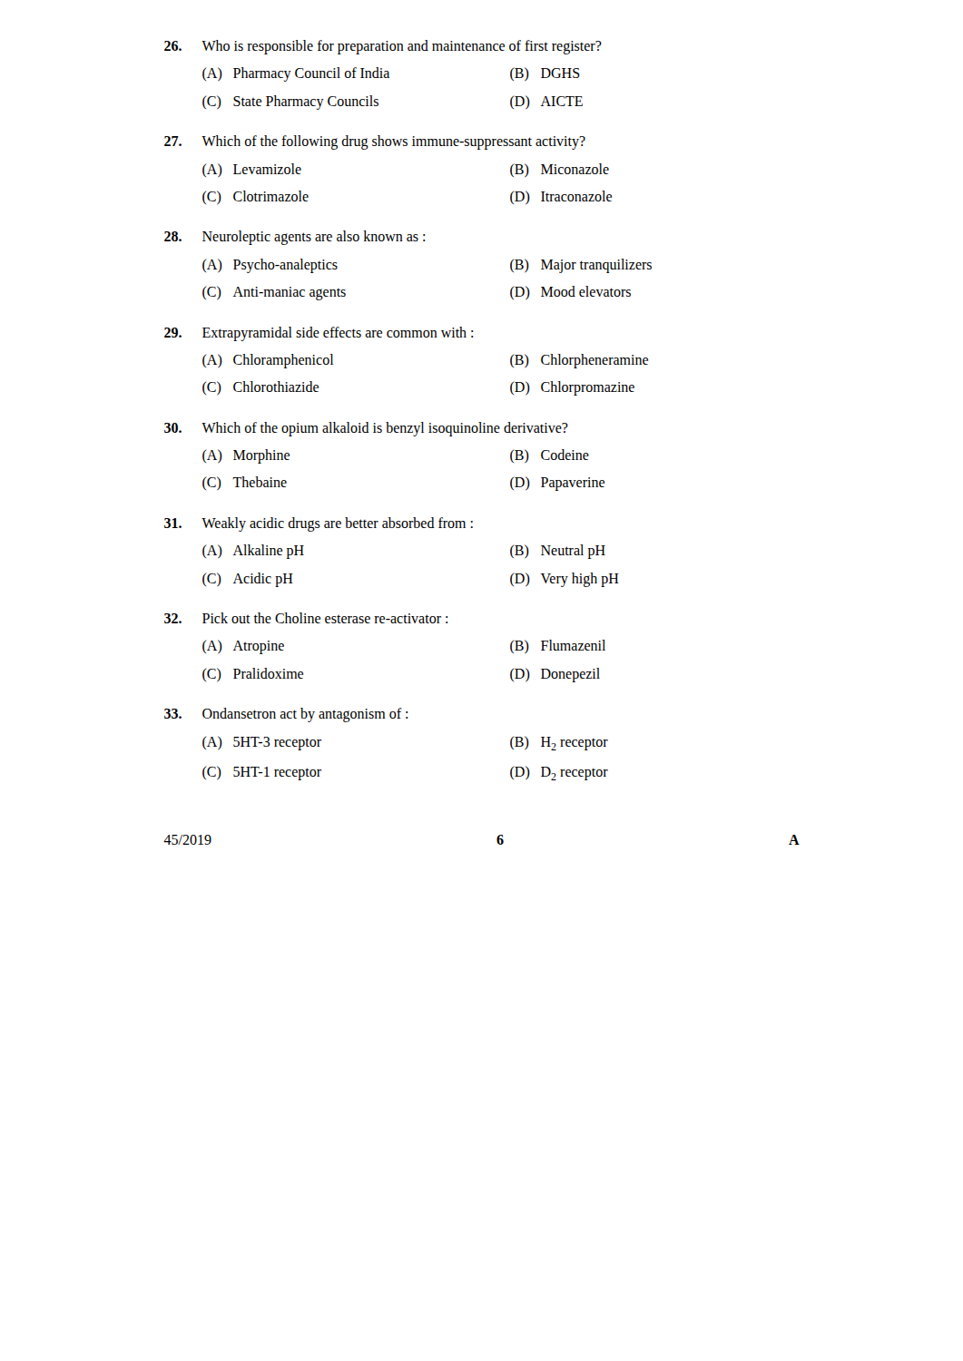26.
Who is responsible for preparation and maintenance of first register?
(A) Pharmacy Council of India
(B) DGHS
(C) State Pharmacy Councils
(D) AICTE
27.
Which of the following drug shows immune-suppressant activity?
(A) Levamizole
(B) Miconazole
(C) Clotrimazole
(D) Itraconazole
28.
Neuroleptic agents are also known as :
(A) Psycho-analeptics
(B) Major tranquilizers
(C) Anti-maniac agents
(D) Mood elevators
29.
Extrapyramidal side effects are common with :
(A) Chloramphenicol
(B) Chlorpheneramine
(C) Chlorothiazide
(D) Chlorpromazine
30.
Which of the opium alkaloid is benzyl isoquinoline derivative?
(A) Morphine
(B) Codeine
(C) Thebaine
(D) Papaverine
31.
Weakly acidic drugs are better absorbed from :
(A) Alkaline pH
(B) Neutral pH
(C) Acidic pH
(D) Very high pH
32.
Pick out the Choline esterase re-activator :
(A) Atropine
(B) Flumazenil
(C) Pralidoxime
(D) Donepezil
33.
Ondansetron act by antagonism of :
(A) 5HT-3 receptor
(B) H2 receptor
(C) 5HT-1 receptor
(D) D2 receptor
45/2019
6
A